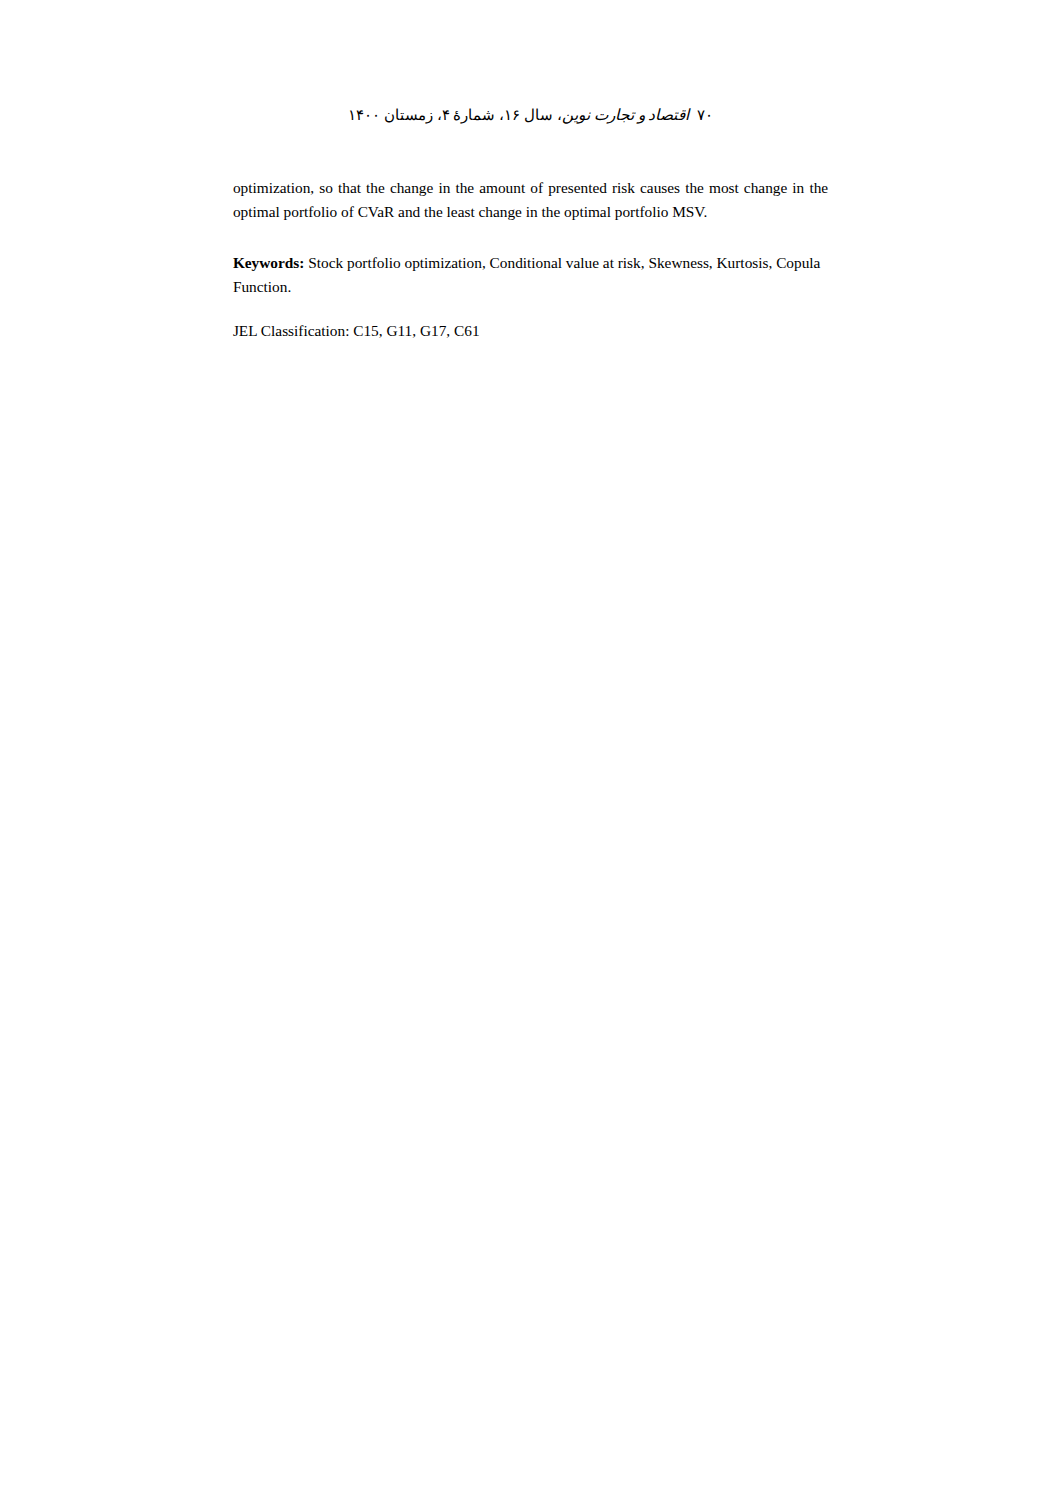۷۰ اقتصاد و تجارت نوین، سال ۱۶، شمارۀ ۴، زمستان ۱۴۰۰
optimization, so that the change in the amount of presented risk causes the most change in the optimal portfolio of CVaR and the least change in the optimal portfolio MSV.
Keywords: Stock portfolio optimization, Conditional value at risk, Skewness, Kurtosis, Copula Function.
JEL Classification: C15, G11, G17, C61